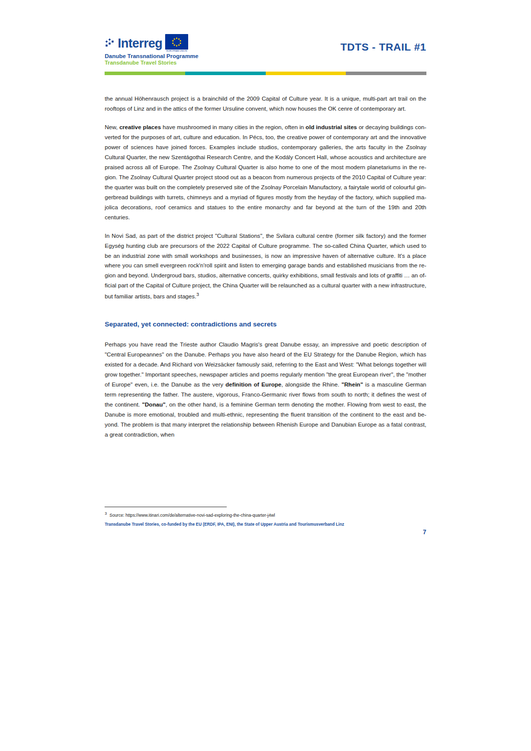Interreg
European Union
Danube Transnational Programme
Transdanube Travel Stories
TDTS - TRAIL #1
the annual Höhenrausch project is a brainchild of the 2009 Capital of Culture year. It is a unique, multi-part art trail on the rooftops of Linz and in the attics of the former Ursuline convent, which now houses the OK cenre of contemporary art.
New, creative places have mushroomed in many cities in the region, often in old industrial sites or decaying buildings converted for the purposes of art, culture and education. In Pécs, too, the creative power of contemporary art and the innovative power of sciences have joined forces. Examples include studios, contemporary galleries, the arts faculty in the Zsolnay Cultural Quarter, the new Szentágothai Research Centre, and the Kodály Concert Hall, whose acoustics and architecture are praised across all of Europe. The Zsolnay Cultural Quarter is also home to one of the most modern planetariums in the region. The Zsolnay Cultural Quarter project stood out as a beacon from numerous projects of the 2010 Capital of Culture year: the quarter was built on the completely preserved site of the Zsolnay Porcelain Manufactory, a fairytale world of colourful gingerbread buildings with turrets, chimneys and a myriad of figures mostly from the heyday of the factory, which supplied majolica decorations, roof ceramics and statues to the entire monarchy and far beyond at the turn of the 19th and 20th centuries.
In Novi Sad, as part of the district project "Cultural Stations", the Svilara cultural centre (former silk factory) and the former Egység hunting club are precursors of the 2022 Capital of Culture programme. The so-called China Quarter, which used to be an industrial zone with small workshops and businesses, is now an impressive haven of alternative culture. It's a place where you can smell evergreen rock'n'roll spirit and listen to emerging garage bands and established musicians from the region and beyond. Undergroud bars, studios, alternative concerts, quirky exhibitions, small festivals and lots of graffiti … an official part of the Capital of Culture project, the China Quarter will be relaunched as a cultural quarter with a new infrastructure, but familiar artists, bars and stages.3
Separated, yet connected: contradictions and secrets
Perhaps you have read the Trieste author Claudio Magris's great Danube essay, an impressive and poetic description of "Central Europeannes" on the Danube. Perhaps you have also heard of the EU Strategy for the Danube Region, which has existed for a decade. And Richard von Weizsäcker famously said, referring to the East and West: "What belongs together will grow together." Important speeches, newspaper articles and poems regularly mention "the great European river", the "mother of Europe" even, i.e. the Danube as the very definition of Europe, alongside the Rhine. "Rhein" is a masculine German term representing the father. The austere, vigorous, Franco-Germanic river flows from south to north; it defines the west of the continent. "Donau", on the other hand, is a feminine German term denoting the mother. Flowing from west to east, the Danube is more emotional, troubled and multi-ethnic, representing the fluent transition of the continent to the east and beyond. The problem is that many interpret the relationship between Rhenish Europe and Danubian Europe as a fatal contrast, a great contradiction, when
3 Source: https://www.itinari.com/de/alternative-novi-sad-exploring-the-china-quarter-j4wl
Transdanube Travel Stories, co-funded by the EU (ERDF, IPA, ENI), the State of Upper Austria and Tourismusverband Linz
7